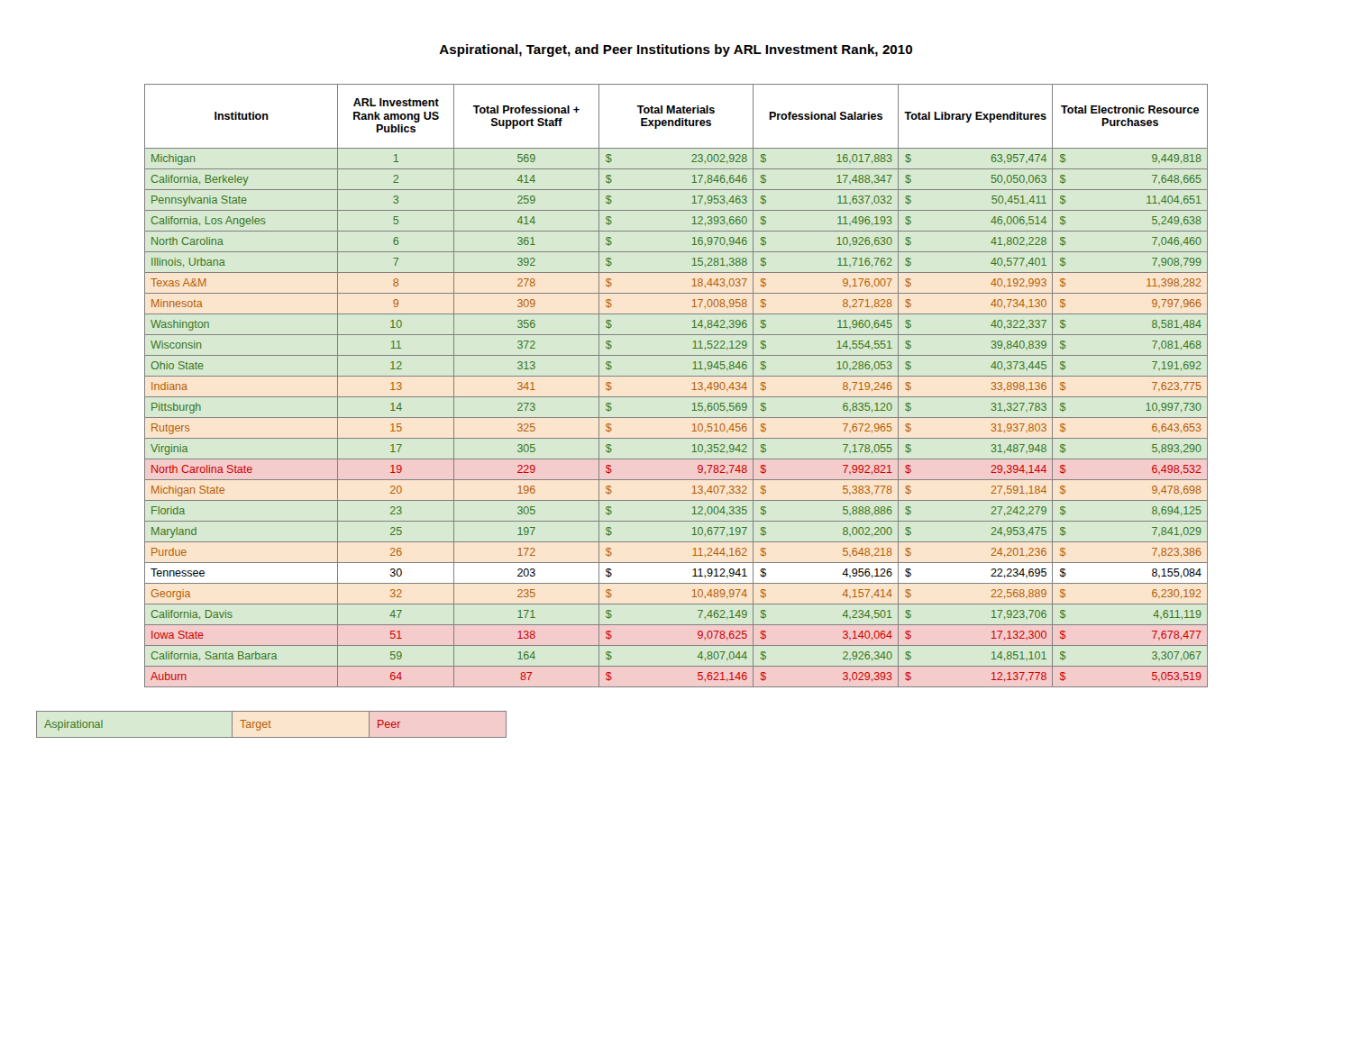Aspirational, Target, and Peer Institutions by ARL Investment Rank, 2010
| Institution | ARL Investment Rank among US Publics | Total Professional + Support Staff | Total Materials Expenditures | Professional Salaries | Total Library Expenditures | Total Electronic Resource Purchases |
| --- | --- | --- | --- | --- | --- | --- |
| Michigan | 1 | 569 | $ 23,002,928 | $ 16,017,883 | $ 63,957,474 | $ 9,449,818 |
| California, Berkeley | 2 | 414 | $ 17,846,646 | $ 17,488,347 | $ 50,050,063 | $ 7,648,665 |
| Pennsylvania State | 3 | 259 | $ 17,953,463 | $ 11,637,032 | $ 50,451,411 | $ 11,404,651 |
| California, Los Angeles | 5 | 414 | $ 12,393,660 | $ 11,496,193 | $ 46,006,514 | $ 5,249,638 |
| North Carolina | 6 | 361 | $ 16,970,946 | $ 10,926,630 | $ 41,802,228 | $ 7,046,460 |
| Illinois, Urbana | 7 | 392 | $ 15,281,388 | $ 11,716,762 | $ 40,577,401 | $ 7,908,799 |
| Texas A&M | 8 | 278 | $ 18,443,037 | $ 9,176,007 | $ 40,192,993 | $ 11,398,282 |
| Minnesota | 9 | 309 | $ 17,008,958 | $ 8,271,828 | $ 40,734,130 | $ 9,797,966 |
| Washington | 10 | 356 | $ 14,842,396 | $ 11,960,645 | $ 40,322,337 | $ 8,581,484 |
| Wisconsin | 11 | 372 | $ 11,522,129 | $ 14,554,551 | $ 39,840,839 | $ 7,081,468 |
| Ohio State | 12 | 313 | $ 11,945,846 | $ 10,286,053 | $ 40,373,445 | $ 7,191,692 |
| Indiana | 13 | 341 | $ 13,490,434 | $ 8,719,246 | $ 33,898,136 | $ 7,623,775 |
| Pittsburgh | 14 | 273 | $ 15,605,569 | $ 6,835,120 | $ 31,327,783 | $ 10,997,730 |
| Rutgers | 15 | 325 | $ 10,510,456 | $ 7,672,965 | $ 31,937,803 | $ 6,643,653 |
| Virginia | 17 | 305 | $ 10,352,942 | $ 7,178,055 | $ 31,487,948 | $ 5,893,290 |
| North Carolina State | 19 | 229 | $ 9,782,748 | $ 7,992,821 | $ 29,394,144 | $ 6,498,532 |
| Michigan State | 20 | 196 | $ 13,407,332 | $ 5,383,778 | $ 27,591,184 | $ 9,478,698 |
| Florida | 23 | 305 | $ 12,004,335 | $ 5,888,886 | $ 27,242,279 | $ 8,694,125 |
| Maryland | 25 | 197 | $ 10,677,197 | $ 8,002,200 | $ 24,953,475 | $ 7,841,029 |
| Purdue | 26 | 172 | $ 11,244,162 | $ 5,648,218 | $ 24,201,236 | $ 7,823,386 |
| Tennessee | 30 | 203 | $ 11,912,941 | $ 4,956,126 | $ 22,234,695 | $ 8,155,084 |
| Georgia | 32 | 235 | $ 10,489,974 | $ 4,157,414 | $ 22,568,889 | $ 6,230,192 |
| California, Davis | 47 | 171 | $ 7,462,149 | $ 4,234,501 | $ 17,923,706 | $ 4,611,119 |
| Iowa State | 51 | 138 | $ 9,078,625 | $ 3,140,064 | $ 17,132,300 | $ 7,678,477 |
| California, Santa Barbara | 59 | 164 | $ 4,807,044 | $ 2,926,340 | $ 14,851,101 | $ 3,307,067 |
| Auburn | 64 | 87 | $ 5,621,146 | $ 3,029,393 | $ 12,137,778 | $ 5,053,519 |
| Aspirational | Target | Peer |